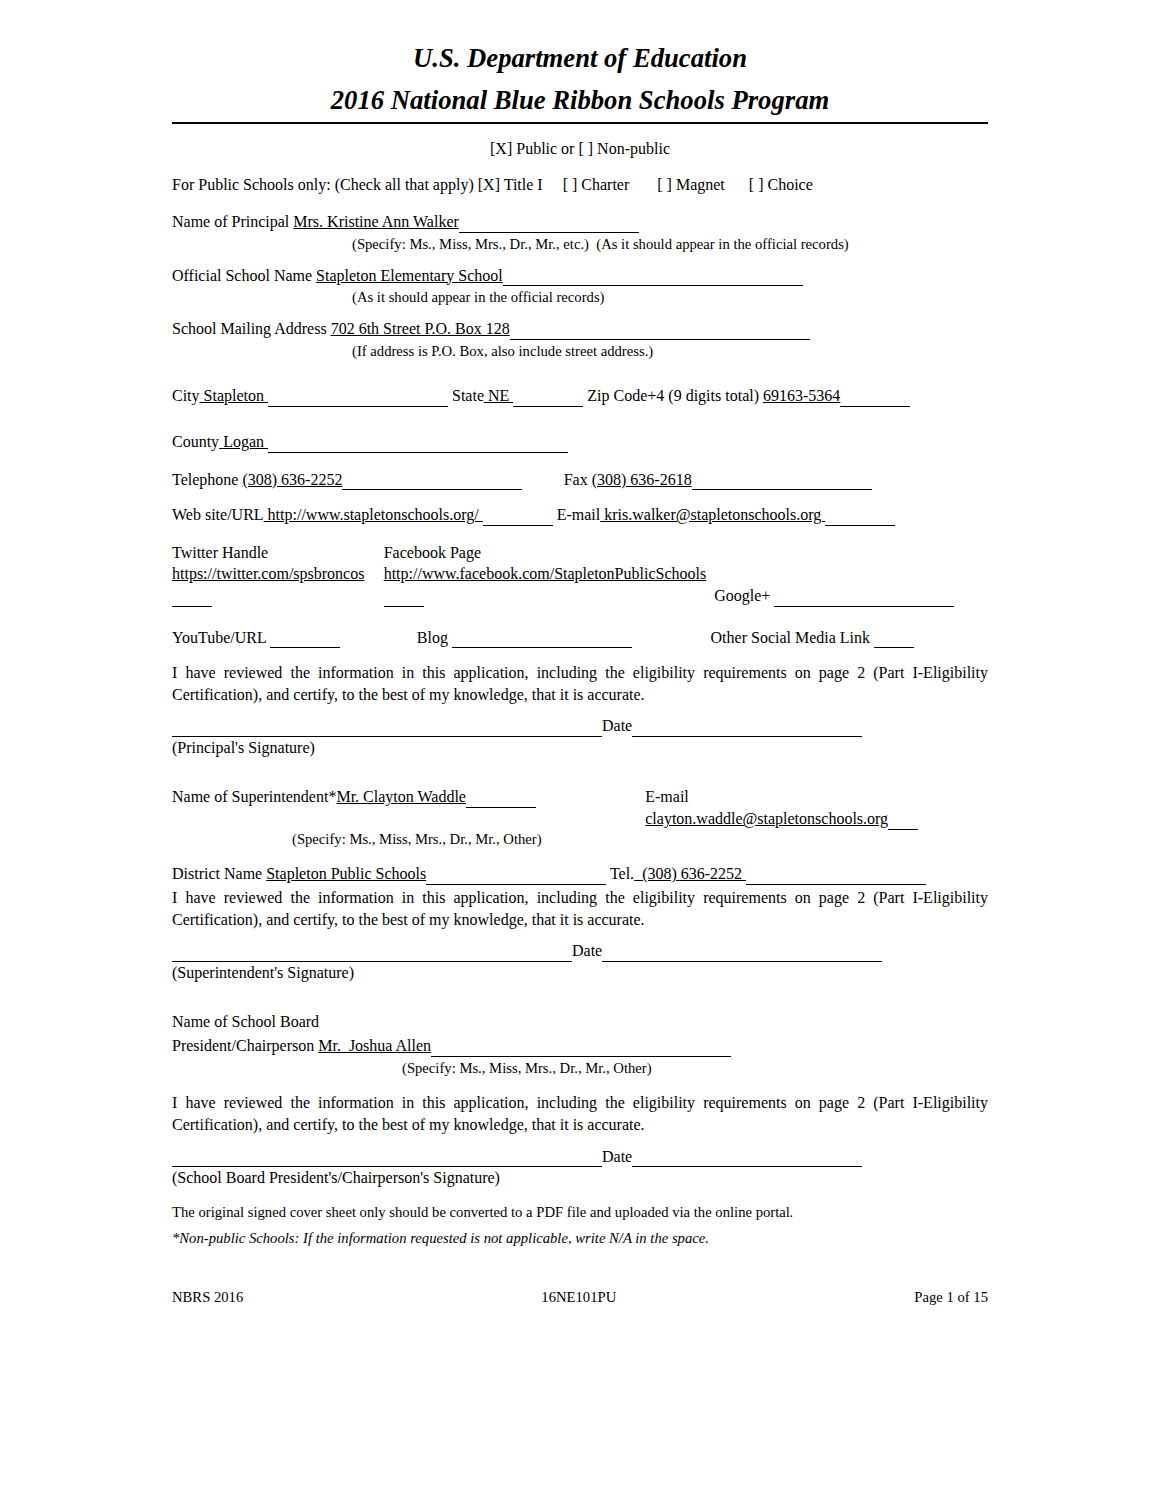U.S. Department of Education
2016 National Blue Ribbon Schools Program
[X] Public or [ ] Non-public
For Public Schools only: (Check all that apply) [X] Title I [ ] Charter [ ] Magnet [ ] Choice
Name of Principal Mrs. Kristine Ann Walker
(Specify: Ms., Miss, Mrs., Dr., Mr., etc.) (As it should appear in the official records)
Official School Name Stapleton Elementary School
(As it should appear in the official records)
School Mailing Address 702 6th Street P.O. Box 128
(If address is P.O. Box, also include street address.)
City Stapleton State NE Zip Code+4 (9 digits total) 69163-5364
County Logan
| Telephone (308) 636-2252 | Fax (308) 636-2618 |
Web site/URL http://www.stapletonschools.org/ E-mail kris.walker@stapletonschools.org
| Twitter Handle https://twitter.com/spsbroncos | Facebook Page http://www.facebook.com/StapletonPublicSchools | Google+ |
| YouTube/URL | Blog | Other Social Media Link |
I have reviewed the information in this application, including the eligibility requirements on page 2 (Part I-Eligibility Certification), and certify, to the best of my knowledge, that it is accurate.
Date
(Principal's Signature)
| Name of Superintendent* Mr. Clayton Waddle | E-mail clayton.waddle@stapletonschools.org |
| (Specify: Ms., Miss, Mrs., Dr., Mr., Other) | |
District Name Stapleton Public Schools Tel. (308) 636-2252
I have reviewed the information in this application, including the eligibility requirements on page 2 (Part I-Eligibility Certification), and certify, to the best of my knowledge, that it is accurate.
Date
(Superintendent's Signature)
Name of School Board
President/Chairperson Mr. Joshua Allen
(Specify: Ms., Miss, Mrs., Dr., Mr., Other)
I have reviewed the information in this application, including the eligibility requirements on page 2 (Part I-Eligibility Certification), and certify, to the best of my knowledge, that it is accurate.
Date
(School Board President's/Chairperson's Signature)
The original signed cover sheet only should be converted to a PDF file and uploaded via the online portal.
*Non-public Schools: If the information requested is not applicable, write N/A in the space.
NBRS 2016 16NE101PU Page 1 of 15